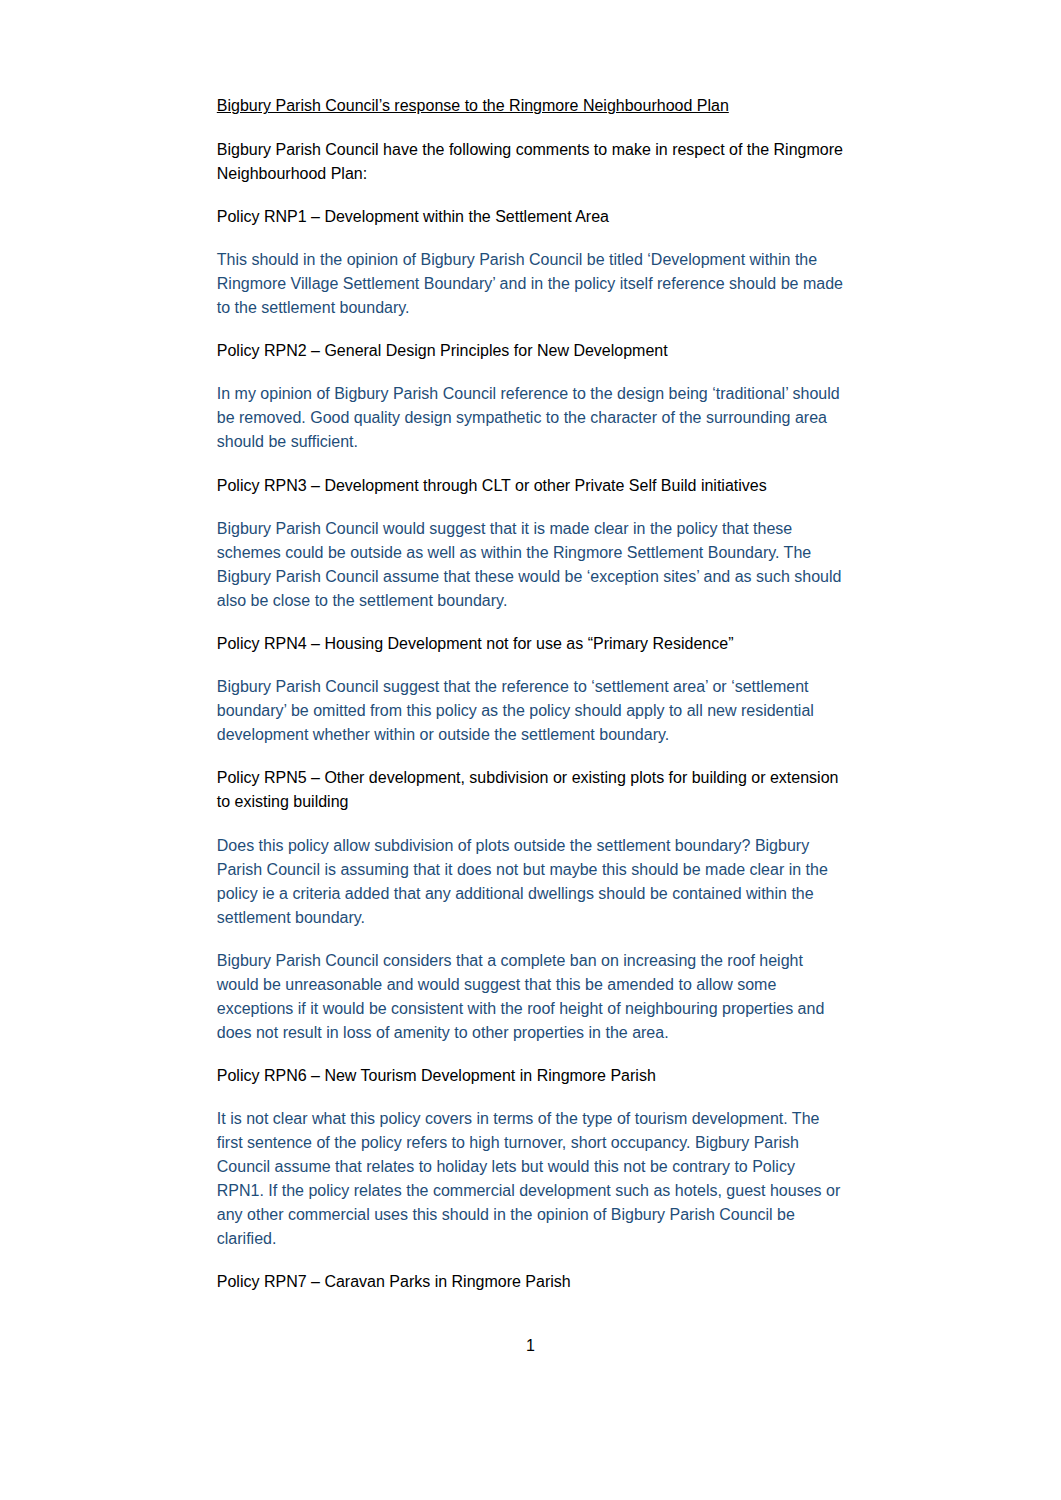Bigbury Parish Council’s response to the Ringmore Neighbourhood Plan
Bigbury Parish Council have the following comments to make in respect of the Ringmore Neighbourhood Plan:
Policy RNP1 – Development within the Settlement Area
This should in the opinion of Bigbury Parish Council be titled ‘Development within the Ringmore Village Settlement Boundary’ and in the policy itself reference should be made to the settlement boundary.
Policy RPN2 – General Design Principles for New Development
In my opinion of Bigbury Parish Council reference to the design being ‘traditional’ should be removed. Good quality design sympathetic to the character of the surrounding area should be sufficient.
Policy RPN3 – Development through CLT or other Private Self Build initiatives
Bigbury Parish Council would suggest that it is made clear in the policy that these schemes could be outside as well as within the Ringmore Settlement Boundary. The Bigbury Parish Council assume that these would be ‘exception sites’ and as such should also be close to the settlement boundary.
Policy RPN4 – Housing Development not for use as “Primary Residence”
Bigbury Parish Council suggest that the reference to ‘settlement area’ or ‘settlement boundary’ be omitted from this policy as the policy should apply to all new residential development whether within or outside the settlement boundary.
Policy RPN5 – Other development, subdivision or existing plots for building or extension to existing building
Does this policy allow subdivision of plots outside the settlement boundary? Bigbury Parish Council is assuming that it does not but maybe this should be made clear in the policy ie a criteria added that any additional dwellings should be contained within the settlement boundary.
Bigbury Parish Council considers that a complete ban on increasing the roof height would be unreasonable and would suggest that this be amended to allow some exceptions if it would be consistent with the roof height of neighbouring properties and does not result in loss of amenity to other properties in the area.
Policy RPN6 – New Tourism Development in Ringmore Parish
It is not clear what this policy covers in terms of the type of tourism development. The first sentence of the policy refers to high turnover, short occupancy. Bigbury Parish Council assume that relates to holiday lets but would this not be contrary to Policy RPN1. If the policy relates the commercial development such as hotels, guest houses or any other commercial uses this should in the opinion of Bigbury Parish Council be clarified.
Policy RPN7 – Caravan Parks in Ringmore Parish
1